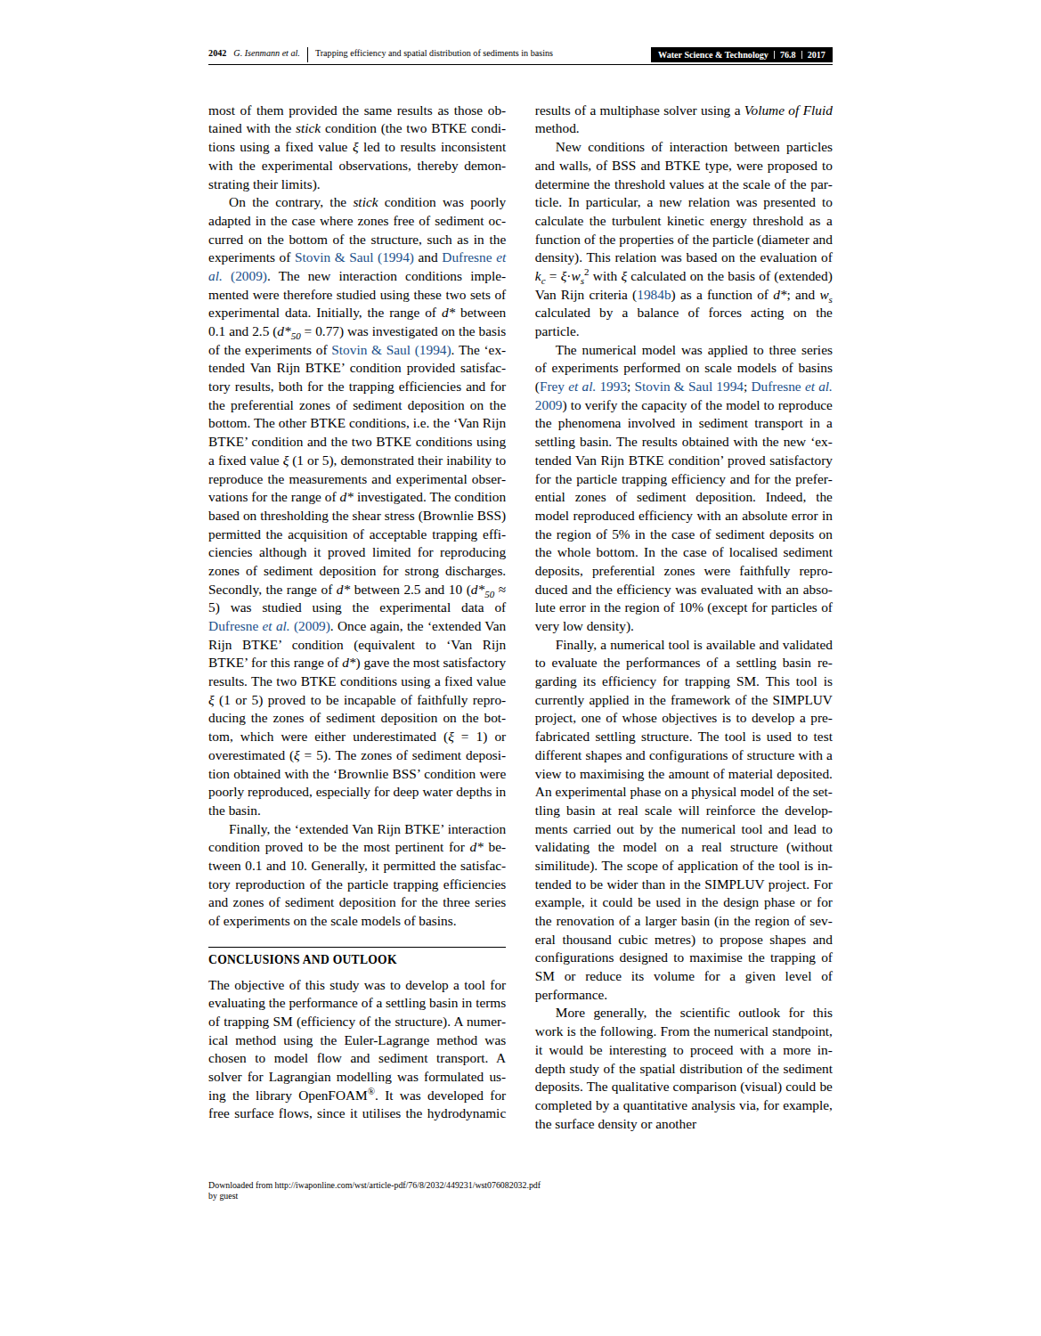2042 G. Isenmann et al. Trapping efficiency and spatial distribution of sediments in basins Water Science & Technology 76.8 2017
most of them provided the same results as those obtained with the stick condition (the two BTKE conditions using a fixed value ξ led to results inconsistent with the experimental observations, thereby demonstrating their limits).
On the contrary, the stick condition was poorly adapted in the case where zones free of sediment occurred on the bottom of the structure, such as in the experiments of Stovin & Saul (1994) and Dufresne et al. (2009). The new interaction conditions implemented were therefore studied using these two sets of experimental data. Initially, the range of d* between 0.1 and 2.5 (d*50 = 0.77) was investigated on the basis of the experiments of Stovin & Saul (1994). The ‘extended Van Rijn BTKE’ condition provided satisfactory results, both for the trapping efficiencies and for the preferential zones of sediment deposition on the bottom. The other BTKE conditions, i.e. the ‘Van Rijn BTKE’ condition and the two BTKE conditions using a fixed value ξ (1 or 5), demonstrated their inability to reproduce the measurements and experimental observations for the range of d* investigated. The condition based on thresholding the shear stress (Brownlie BSS) permitted the acquisition of acceptable trapping efficiencies although it proved limited for reproducing zones of sediment deposition for strong discharges. Secondly, the range of d* between 2.5 and 10 (d*50 ≈ 5) was studied using the experimental data of Dufresne et al. (2009). Once again, the ‘extended Van Rijn BTKE’ condition (equivalent to ‘Van Rijn BTKE’ for this range of d*) gave the most satisfactory results. The two BTKE conditions using a fixed value ξ (1 or 5) proved to be incapable of faithfully reproducing the zones of sediment deposition on the bottom, which were either underestimated (ξ = 1) or overestimated (ξ = 5). The zones of sediment deposition obtained with the ‘Brownlie BSS’ condition were poorly reproduced, especially for deep water depths in the basin.
Finally, the ‘extended Van Rijn BTKE’ interaction condition proved to be the most pertinent for d* between 0.1 and 10. Generally, it permitted the satisfactory reproduction of the particle trapping efficiencies and zones of sediment deposition for the three series of experiments on the scale models of basins.
CONCLUSIONS AND OUTLOOK
The objective of this study was to develop a tool for evaluating the performance of a settling basin in terms of trapping SM (efficiency of the structure). A numerical method using the Euler-Lagrange method was chosen to model flow and sediment transport. A solver for Lagrangian modelling was formulated using the library OpenFOAM®. It was developed for free surface flows, since it utilises the hydrodynamic results of a multiphase solver using a Volume of Fluid method.
New conditions of interaction between particles and walls, of BSS and BTKE type, were proposed to determine the threshold values at the scale of the particle. In particular, a new relation was presented to calculate the turbulent kinetic energy threshold as a function of the properties of the particle (diameter and density). This relation was based on the evaluation of kc = ξ·ws 2 with ξ calculated on the basis of (extended) Van Rijn criteria (1984b) as a function of d*; and ws calculated by a balance of forces acting on the particle.
The numerical model was applied to three series of experiments performed on scale models of basins (Frey et al. 1993; Stovin & Saul 1994; Dufresne et al. 2009) to verify the capacity of the model to reproduce the phenomena involved in sediment transport in a settling basin. The results obtained with the new ‘extended Van Rijn BTKE condition’ proved satisfactory for the particle trapping efficiency and for the preferential zones of sediment deposition. Indeed, the model reproduced efficiency with an absolute error in the region of 5% in the case of sediment deposits on the whole bottom. In the case of localised sediment deposits, preferential zones were faithfully reproduced and the efficiency was evaluated with an absolute error in the region of 10% (except for particles of very low density).
Finally, a numerical tool is available and validated to evaluate the performances of a settling basin regarding its efficiency for trapping SM. This tool is currently applied in the framework of the SIMPLUV project, one of whose objectives is to develop a prefabricated settling structure. The tool is used to test different shapes and configurations of structure with a view to maximising the amount of material deposited. An experimental phase on a physical model of the settling basin at real scale will reinforce the developments carried out by the numerical tool and lead to validating the model on a real structure (without similitude). The scope of application of the tool is intended to be wider than in the SIMPLUV project. For example, it could be used in the design phase or for the renovation of a larger basin (in the region of several thousand cubic metres) to propose shapes and configurations designed to maximise the trapping of SM or reduce its volume for a given level of performance.
More generally, the scientific outlook for this work is the following. From the numerical standpoint, it would be interesting to proceed with a more in-depth study of the spatial distribution of the sediment deposits. The qualitative comparison (visual) could be completed by a quantitative analysis via, for example, the surface density or another
Downloaded from http://iwaponline.com/wst/article-pdf/76/8/2032/449231/wst076082032.pdf
by guest